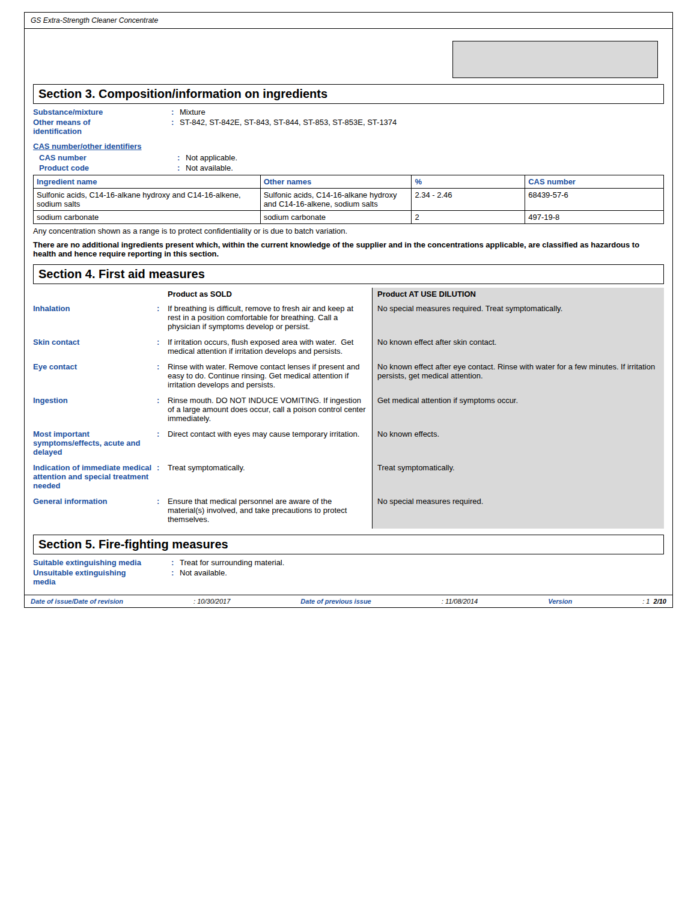GS Extra-Strength Cleaner Concentrate
Section 3. Composition/information on ingredients
Substance/mixture
:
Mixture
Other means of
identification
:
ST-842, ST-842E, ST-843, ST-844, ST-853, ST-853E, ST-1374
CAS number/other identifiers
CAS number
:
Not applicable.
Product code
:
Not available.
| Ingredient name | Other names | % | CAS number |
| --- | --- | --- | --- |
| Sulfonic acids, C14-16-alkane hydroxy and C14-16-alkene, sodium salts | Sulfonic acids, C14-16-alkane hydroxy and C14-16-alkene, sodium salts | 2.34 - 2.46 | 68439-57-6 |
| sodium carbonate | sodium carbonate | 2 | 497-19-8 |
Any concentration shown as a range is to protect confidentiality or is due to batch variation.
There are no additional ingredients present which, within the current knowledge of the supplier and in the concentrations applicable, are classified as hazardous to health and hence require reporting in this section.
Section 4. First aid measures
| | | Product as SOLD | Product AT USE DILUTION |
| Inhalation | : | If breathing is difficult, remove to fresh air and keep at rest in a position comfortable for breathing. Call a physician if symptoms develop or persist. | No special measures required. Treat symptomatically. |
| Skin contact | : | If irritation occurs, flush exposed area with water. Get medical attention if irritation develops and persists. | No known effect after skin contact. |
| Eye contact | : | Rinse with water. Remove contact lenses if present and easy to do. Continue rinsing. Get medical attention if irritation develops and persists. | No known effect after eye contact. Rinse with water for a few minutes. If irritation persists, get medical attention. |
| Ingestion | : | Rinse mouth. DO NOT INDUCE VOMITING. If ingestion of a large amount does occur, call a poison control center immediately. | Get medical attention if symptoms occur. |
| Most important symptoms/effects, acute and delayed | : | Direct contact with eyes may cause temporary irritation. | No known effects. |
| Indication of immediate medical attention and special treatment needed | : | Treat symptomatically. | Treat symptomatically. |
| General information | : | Ensure that medical personnel are aware of the material(s) involved, and take precautions to protect themselves. | No special measures required. |
Section 5. Fire-fighting measures
Suitable extinguishing media
:
Treat for surrounding material.
Unsuitable extinguishing
media
:
Not available.
Date of issue/Date of revision : 10/30/2017 Date of previous issue : 11/08/2014 Version : 1 2/10